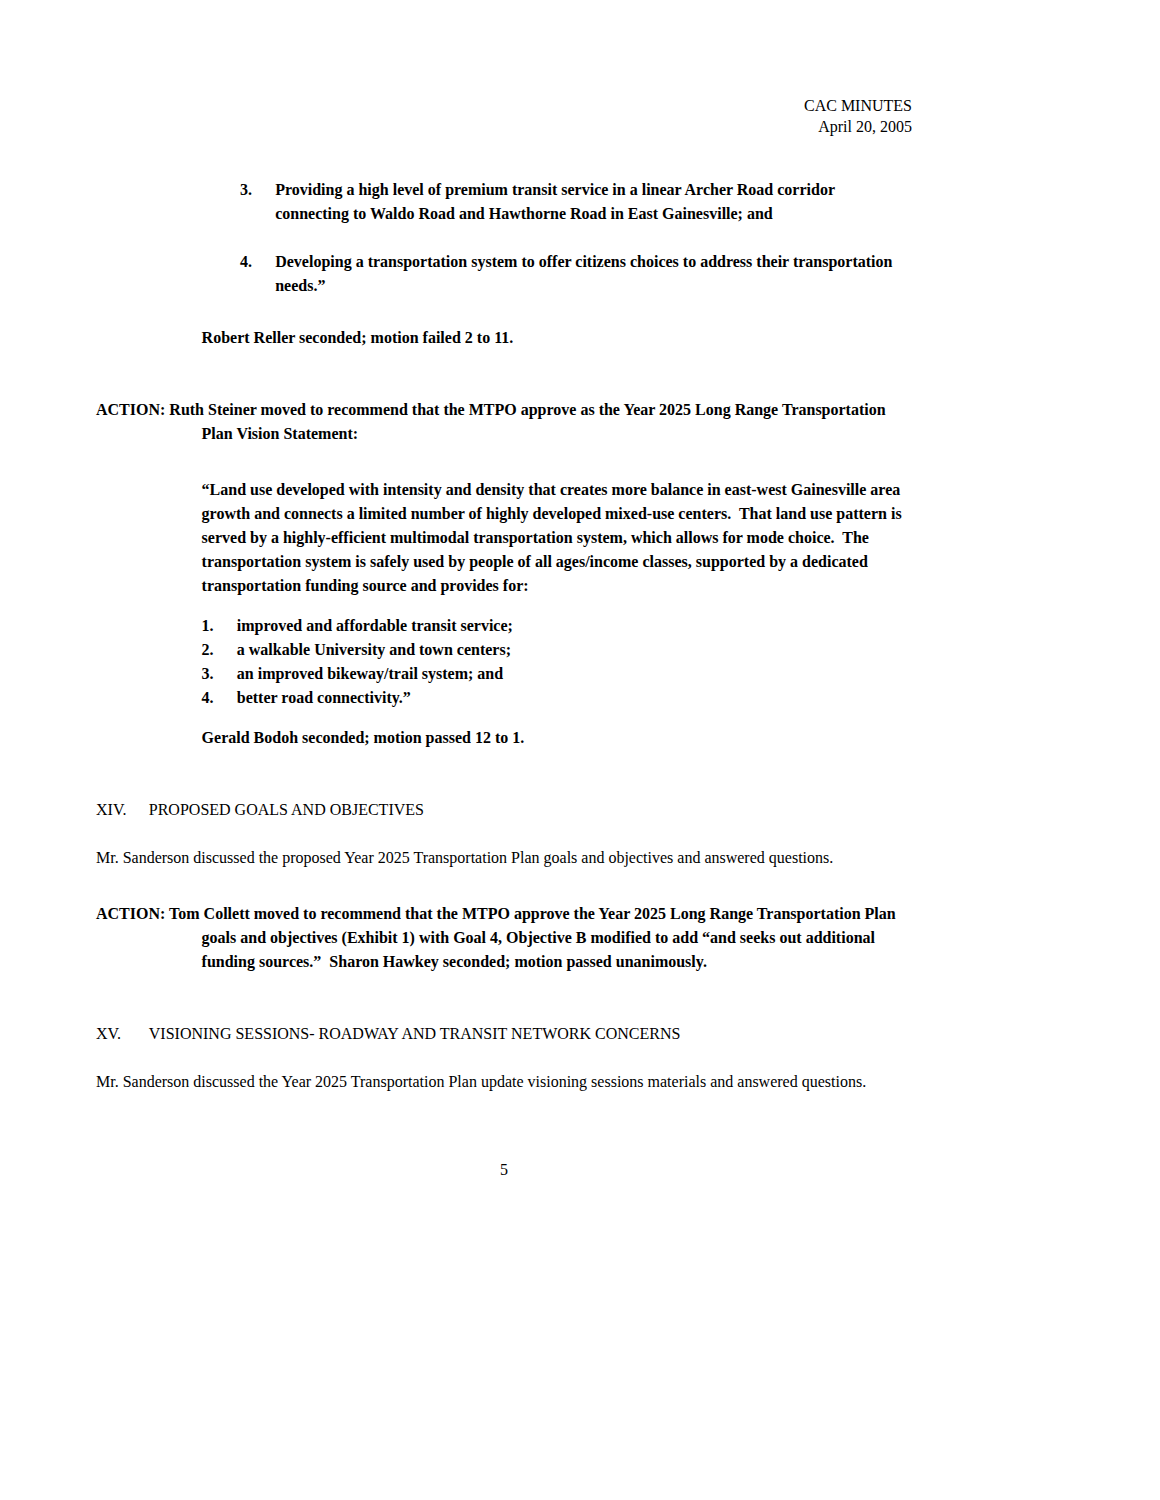CAC MINUTES
April 20, 2005
3.
Providing a high level of premium transit service in a linear Archer Road corridor connecting to Waldo Road and Hawthorne Road in East Gainesville; and
4.
Developing a transportation system to offer citizens choices to address their transportation needs.”
Robert Reller seconded; motion failed 2 to 11.
ACTION: Ruth Steiner moved to recommend that the MTPO approve as the Year 2025 Long Range Transportation Plan Vision Statement:
“Land use developed with intensity and density that creates more balance in east-west Gainesville area growth and connects a limited number of highly developed mixed-use centers. That land use pattern is served by a highly-efficient multimodal transportation system, which allows for mode choice. The transportation system is safely used by people of all ages/income classes, supported by a dedicated transportation funding source and provides for:
1.
improved and affordable transit service;
2.
a walkable University and town centers;
3.
an improved bikeway/trail system; and
4.
better road connectivity.”
Gerald Bodoh seconded; motion passed 12 to 1.
XIV. PROPOSED GOALS AND OBJECTIVES
Mr. Sanderson discussed the proposed Year 2025 Transportation Plan goals and objectives and answered questions.
ACTION: Tom Collett moved to recommend that the MTPO approve the Year 2025 Long Range Transportation Plan goals and objectives (Exhibit 1) with Goal 4, Objective B modified to add “and seeks out additional funding sources.” Sharon Hawkey seconded; motion passed unanimously.
XV. VISIONING SESSIONS- ROADWAY AND TRANSIT NETWORK CONCERNS
Mr. Sanderson discussed the Year 2025 Transportation Plan update visioning sessions materials and answered questions.
5